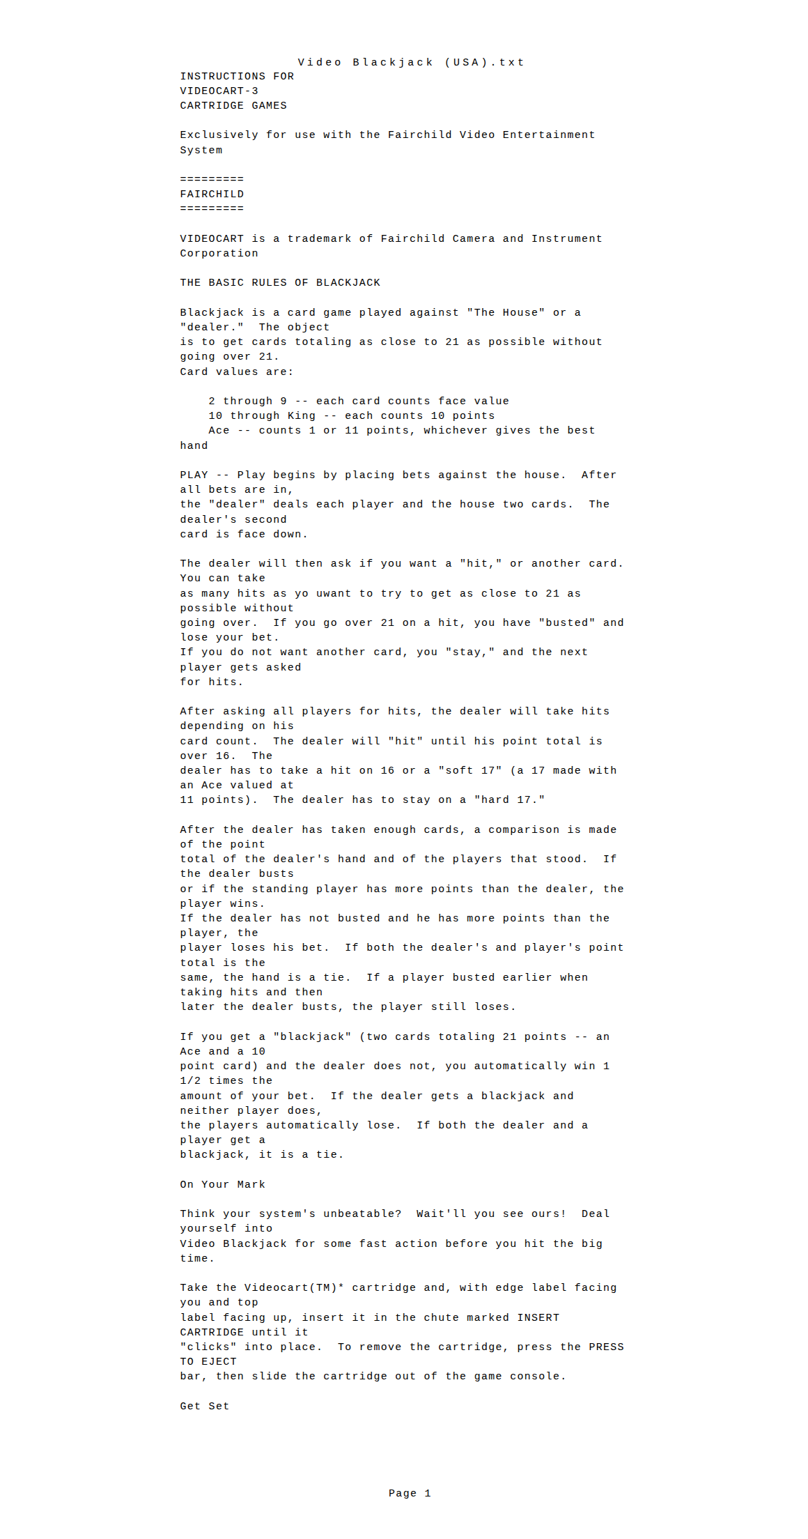Video Blackjack (USA).txt
INSTRUCTIONS FOR
VIDEOCART-3
CARTRIDGE GAMES

Exclusively for use with the Fairchild Video Entertainment System

=========
FAIRCHILD
=========

VIDEOCART is a trademark of Fairchild Camera and Instrument Corporation

THE BASIC RULES OF BLACKJACK

Blackjack is a card game played against "The House" or a "dealer."  The object
is to get cards totaling as close to 21 as possible without going over 21.
Card values are:

    2 through 9 -- each card counts face value
    10 through King -- each counts 10 points
    Ace -- counts 1 or 11 points, whichever gives the best hand

PLAY -- Play begins by placing bets against the house.  After all bets are in,
the "dealer" deals each player and the house two cards.  The dealer's second
card is face down.

The dealer will then ask if you want a "hit," or another card.  You can take
as many hits as yo uwant to try to get as close to 21 as possible without
going over.  If you go over 21 on a hit, you have "busted" and lose your bet.
If you do not want another card, you "stay," and the next player gets asked
for hits.

After asking all players for hits, the dealer will take hits depending on his
card count.  The dealer will "hit" until his point total is over 16.  The
dealer has to take a hit on 16 or a "soft 17" (a 17 made with an Ace valued at
11 points).  The dealer has to stay on a "hard 17."

After the dealer has taken enough cards, a comparison is made of the point
total of the dealer's hand and of the players that stood.  If the dealer busts
or if the standing player has more points than the dealer, the player wins.
If the dealer has not busted and he has more points than the player, the
player loses his bet.  If both the dealer's and player's point total is the
same, the hand is a tie.  If a player busted earlier when taking hits and then
later the dealer busts, the player still loses.

If you get a "blackjack" (two cards totaling 21 points -- an Ace and a 10
point card) and the dealer does not, you automatically win 1 1/2 times the
amount of your bet.  If the dealer gets a blackjack and neither player does,
the players automatically lose.  If both the dealer and a player get a
blackjack, it is a tie.

On Your Mark

Think your system's unbeatable?  Wait'll you see ours!  Deal yourself into
Video Blackjack for some fast action before you hit the big time.

Take the Videocart(TM)* cartridge and, with edge label facing you and top
label facing up, insert it in the chute marked INSERT CARTRIDGE until it
"clicks" into place.  To remove the cartridge, press the PRESS TO EJECT
bar, then slide the cartridge out of the game console.

Get Set
Page 1